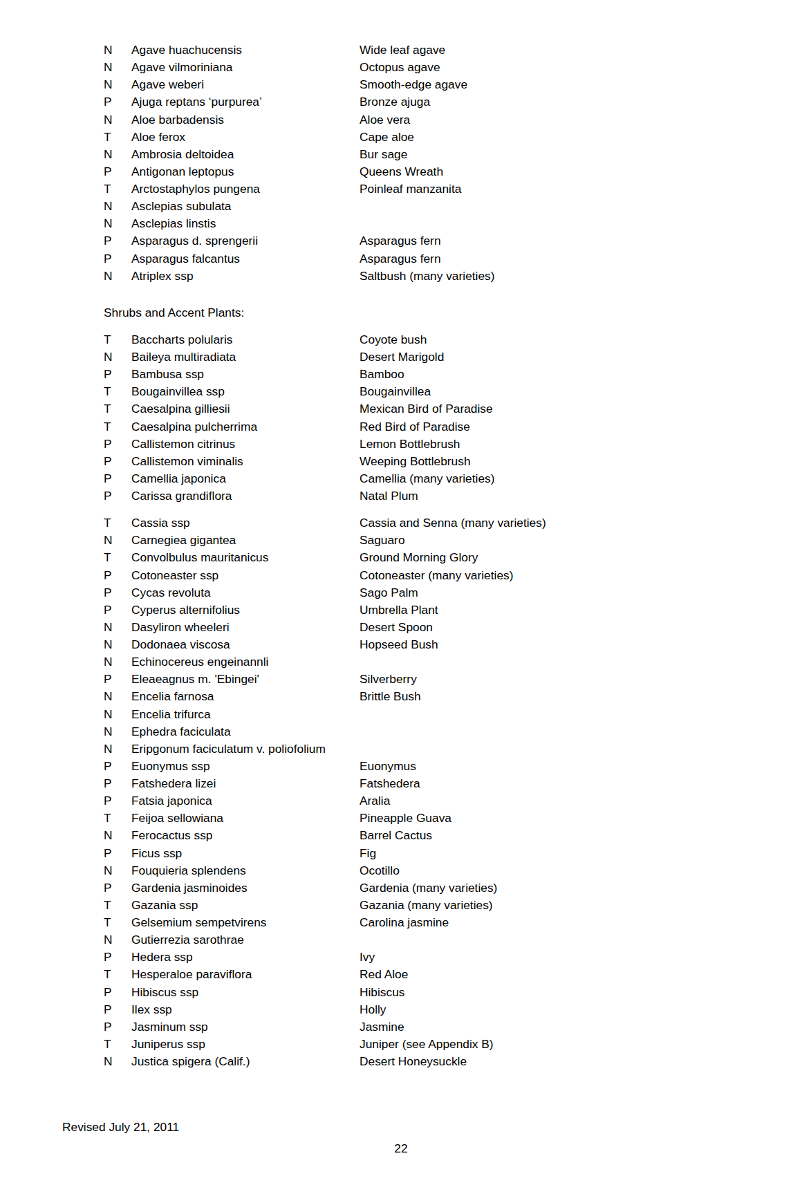| N | Agave huachucensis | Wide leaf agave |
| N | Agave vilmoriniana | Octopus agave |
| N | Agave weberi | Smooth-edge agave |
| P | Ajuga reptans ‘purpurea’ | Bronze ajuga |
| N | Aloe barbadensis | Aloe vera |
| T | Aloe ferox | Cape aloe |
| N | Ambrosia deltoidea | Bur sage |
| P | Antigonan leptopus | Queens Wreath |
| T | Arctostaphylos pungena | Poinleaf manzanita |
| N | Asclepias subulata | |
| N | Asclepias linstis | |
| P | Asparagus d. sprengerii | Asparagus fern |
| P | Asparagus falcantus | Asparagus fern |
| N | Atriplex ssp | Saltbush (many varieties) |
Shrubs and Accent Plants:
| T | Baccharts polularis | Coyote bush |
| N | Baileya multiradiata | Desert Marigold |
| P | Bambusa ssp | Bamboo |
| T | Bougainvillea ssp | Bougainvillea |
| T | Caesalpina gilliesii | Mexican Bird of Paradise |
| T | Caesalpina pulcherrima | Red Bird of Paradise |
| P | Callistemon citrinus | Lemon Bottlebrush |
| P | Callistemon viminalis | Weeping Bottlebrush |
| P | Camellia japonica | Camellia (many varieties) |
| P | Carissa grandiflora | Natal Plum |
| T | Cassia ssp | Cassia and Senna (many varieties) |
| N | Carnegiea gigantea | Saguaro |
| T | Convolbulus mauritanicus | Ground Morning Glory |
| P | Cotoneaster ssp | Cotoneaster (many varieties) |
| P | Cycas revoluta | Sago Palm |
| P | Cyperus alternifolius | Umbrella Plant |
| N | Dasyliron wheeleri | Desert Spoon |
| N | Dodonaea viscosa | Hopseed Bush |
| N | Echinocereus engeinannli | |
| P | Eleaeagnus m. 'Ebingei' | Silverberry |
| N | Encelia farnosa | Brittle Bush |
| N | Encelia trifurca | |
| N | Ephedra faciculata | |
| N | Eripgonum faciculatum v. poliofolium | |
| P | Euonymus ssp | Euonymus |
| P | Fatshedera lizei | Fatshedera |
| P | Fatsia japonica | Aralia |
| T | Feijoa sellowiana | Pineapple Guava |
| N | Ferocactus ssp | Barrel Cactus |
| P | Ficus ssp | Fig |
| N | Fouquieria splendens | Ocotillo |
| P | Gardenia jasminoides | Gardenia (many varieties) |
| T | Gazania ssp | Gazania (many varieties) |
| T | Gelsemium sempetvirens | Carolina jasmine |
| N | Gutierrezia sarothrae | |
| P | Hedera ssp | Ivy |
| T | Hesperaloe paraviflora | Red Aloe |
| P | Hibiscus ssp | Hibiscus |
| P | Ilex ssp | Holly |
| P | Jasminum ssp | Jasmine |
| T | Juniperus ssp | Juniper (see Appendix B) |
| N | Justica spigera (Calif.) | Desert Honeysuckle |
Revised July 21, 2011
22